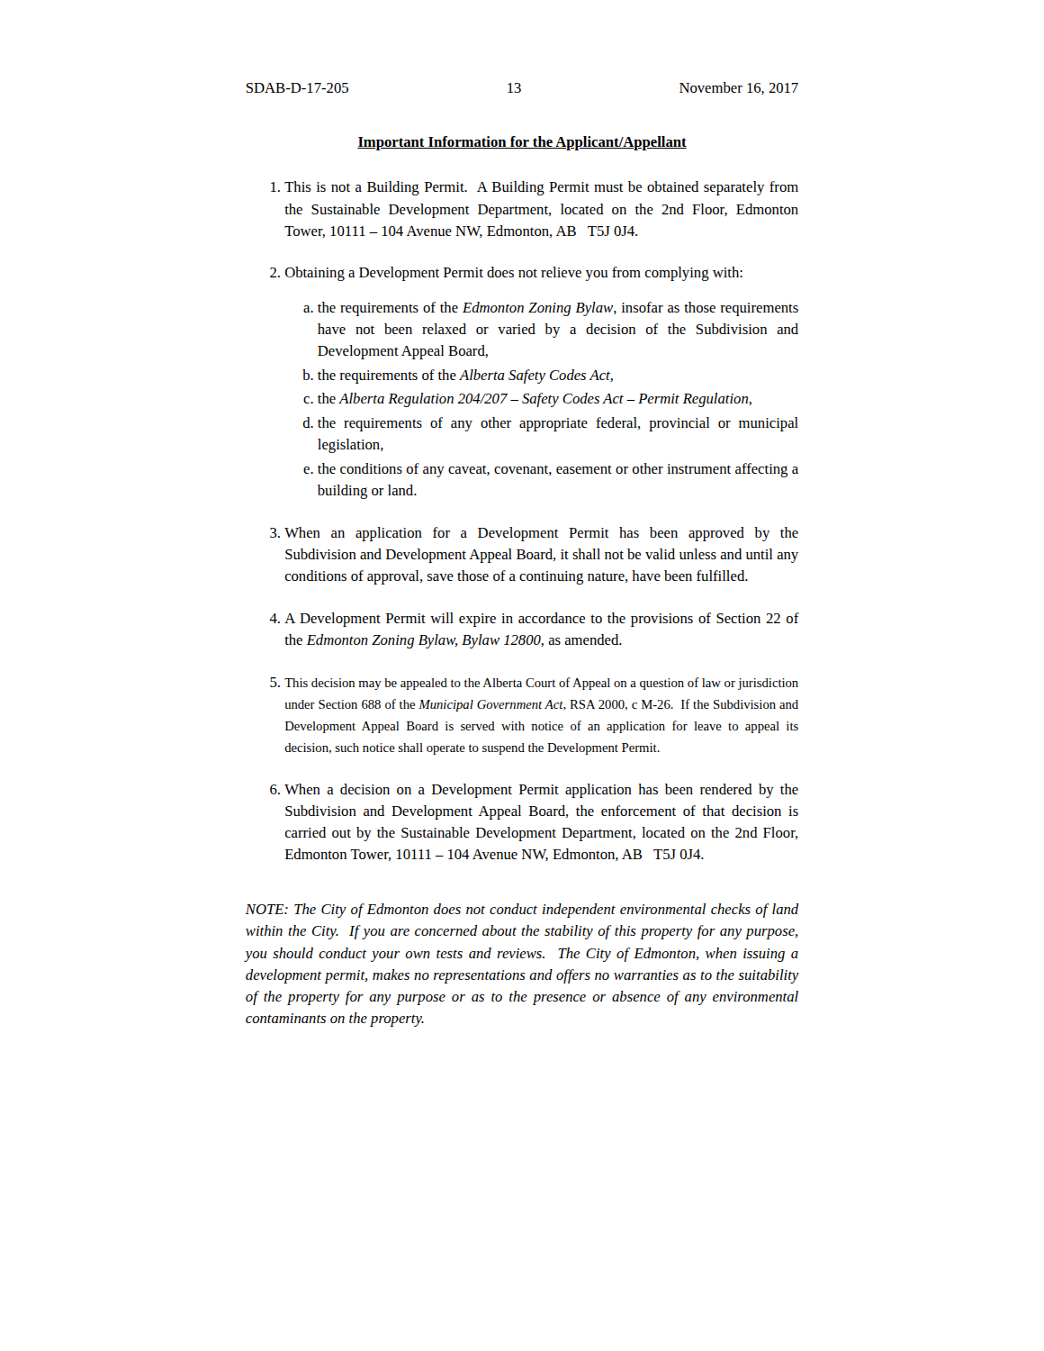SDAB-D-17-205 13 November 16, 2017
Important Information for the Applicant/Appellant
This is not a Building Permit. A Building Permit must be obtained separately from the Sustainable Development Department, located on the 2nd Floor, Edmonton Tower, 10111 – 104 Avenue NW, Edmonton, AB T5J 0J4.
Obtaining a Development Permit does not relieve you from complying with:
the requirements of the Edmonton Zoning Bylaw, insofar as those requirements have not been relaxed or varied by a decision of the Subdivision and Development Appeal Board,
the requirements of the Alberta Safety Codes Act,
the Alberta Regulation 204/207 – Safety Codes Act – Permit Regulation,
the requirements of any other appropriate federal, provincial or municipal legislation,
the conditions of any caveat, covenant, easement or other instrument affecting a building or land.
When an application for a Development Permit has been approved by the Subdivision and Development Appeal Board, it shall not be valid unless and until any conditions of approval, save those of a continuing nature, have been fulfilled.
A Development Permit will expire in accordance to the provisions of Section 22 of the Edmonton Zoning Bylaw, Bylaw 12800, as amended.
This decision may be appealed to the Alberta Court of Appeal on a question of law or jurisdiction under Section 688 of the Municipal Government Act, RSA 2000, c M-26. If the Subdivision and Development Appeal Board is served with notice of an application for leave to appeal its decision, such notice shall operate to suspend the Development Permit.
When a decision on a Development Permit application has been rendered by the Subdivision and Development Appeal Board, the enforcement of that decision is carried out by the Sustainable Development Department, located on the 2nd Floor, Edmonton Tower, 10111 – 104 Avenue NW, Edmonton, AB T5J 0J4.
NOTE: The City of Edmonton does not conduct independent environmental checks of land within the City. If you are concerned about the stability of this property for any purpose, you should conduct your own tests and reviews. The City of Edmonton, when issuing a development permit, makes no representations and offers no warranties as to the suitability of the property for any purpose or as to the presence or absence of any environmental contaminants on the property.